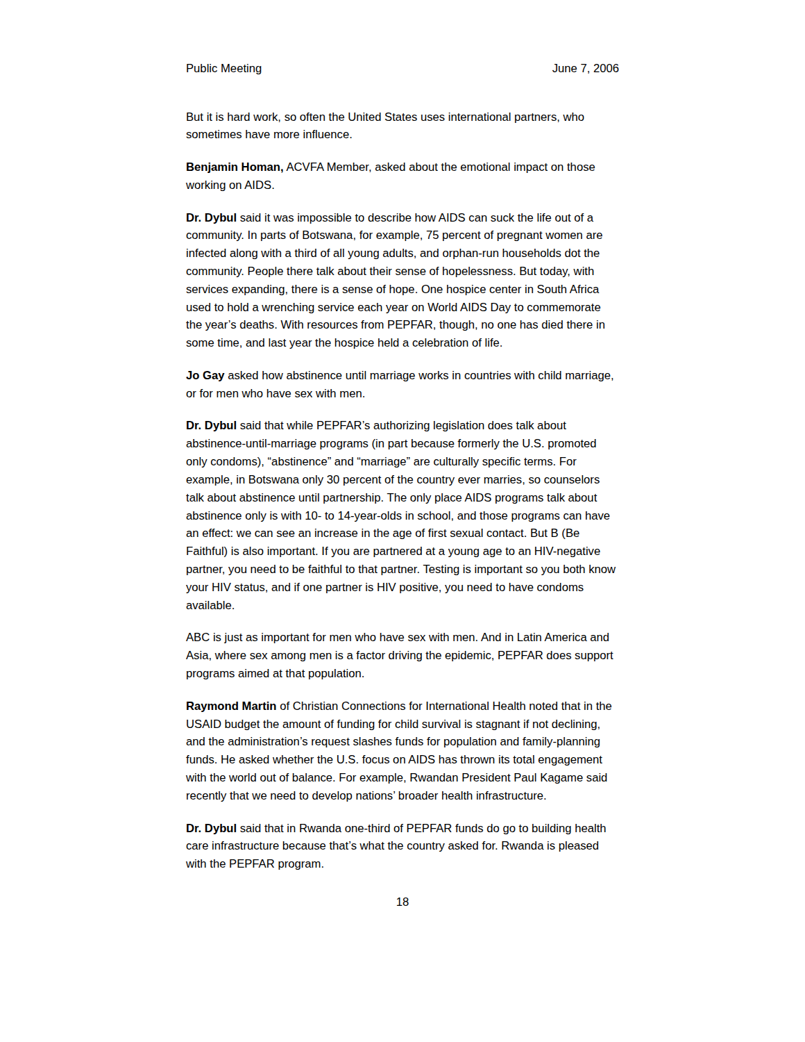Public Meeting
June 7, 2006
But it is hard work, so often the United States uses international partners, who sometimes have more influence.
Benjamin Homan, ACVFA Member, asked about the emotional impact on those working on AIDS.
Dr. Dybul said it was impossible to describe how AIDS can suck the life out of a community. In parts of Botswana, for example, 75 percent of pregnant women are infected along with a third of all young adults, and orphan-run households dot the community. People there talk about their sense of hopelessness. But today, with services expanding, there is a sense of hope. One hospice center in South Africa used to hold a wrenching service each year on World AIDS Day to commemorate the year’s deaths. With resources from PEPFAR, though, no one has died there in some time, and last year the hospice held a celebration of life.
Jo Gay asked how abstinence until marriage works in countries with child marriage, or for men who have sex with men.
Dr. Dybul said that while PEPFAR’s authorizing legislation does talk about abstinence-until-marriage programs (in part because formerly the U.S. promoted only condoms), “abstinence” and “marriage” are culturally specific terms. For example, in Botswana only 30 percent of the country ever marries, so counselors talk about abstinence until partnership. The only place AIDS programs talk about abstinence only is with 10- to 14-year-olds in school, and those programs can have an effect: we can see an increase in the age of first sexual contact. But B (Be Faithful) is also important. If you are partnered at a young age to an HIV-negative partner, you need to be faithful to that partner. Testing is important so you both know your HIV status, and if one partner is HIV positive, you need to have condoms available.
ABC is just as important for men who have sex with men. And in Latin America and Asia, where sex among men is a factor driving the epidemic, PEPFAR does support programs aimed at that population.
Raymond Martin of Christian Connections for International Health noted that in the USAID budget the amount of funding for child survival is stagnant if not declining, and the administration’s request slashes funds for population and family-planning funds. He asked whether the U.S. focus on AIDS has thrown its total engagement with the world out of balance. For example, Rwandan President Paul Kagame said recently that we need to develop nations’ broader health infrastructure.
Dr. Dybul said that in Rwanda one-third of PEPFAR funds do go to building health care infrastructure because that’s what the country asked for. Rwanda is pleased with the PEPFAR program.
18